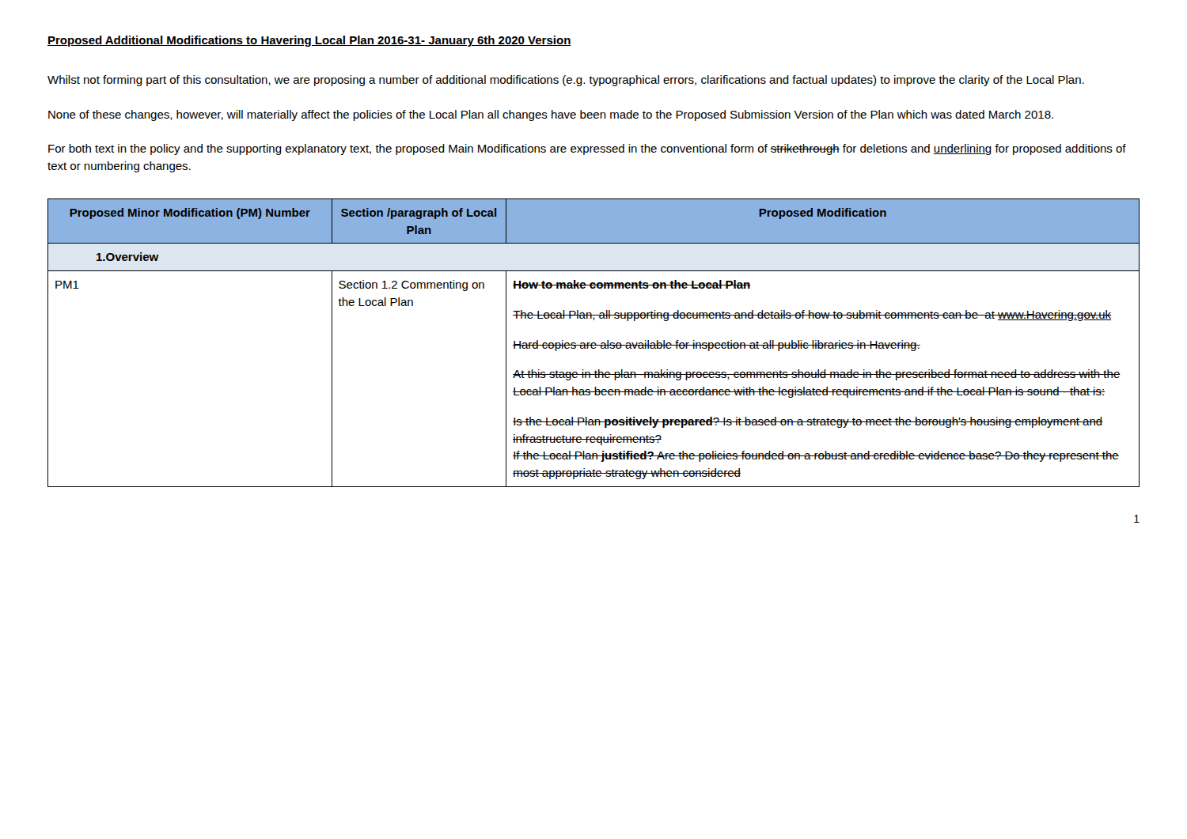Proposed Additional Modifications to Havering Local Plan 2016-31- January 6th 2020 Version
Whilst not forming part of this consultation, we are proposing a number of additional modifications (e.g. typographical errors, clarifications and factual updates) to improve the clarity of the Local Plan.
None of these changes, however, will materially affect the policies of the Local Plan all changes have been made to the Proposed Submission Version of the Plan which was dated March 2018.
For both text in the policy and the supporting explanatory text, the proposed Main Modifications are expressed in the conventional form of strikethrough for deletions and underlining for proposed additions of text or numbering changes.
| Proposed Minor Modification (PM) Number | Section /paragraph of Local Plan | Proposed Modification |
| --- | --- | --- |
| 1.Overview |
| PM1 | Section 1.2 Commenting on the Local Plan | How to make comments on the Local Plan The Local Plan, all supporting documents and details of how to submit comments can be at www.Havering.gov.uk Hard copies are also available for inspection at all public libraries in Havering. At this stage in the plan -making process, comments should made in the prescribed format need to address with the Local Plan has been made in accordance with the legislated requirements and if the Local Plan is sound - that is: Is the Local Plan positively prepared ? Is it based on a strategy to meet the borough's housing employment and infrastructure requirements? If the Local Plan justified? Are the policies founded on a robust and credible evidence base? Do they represent the most appropriate strategy when considered |
1